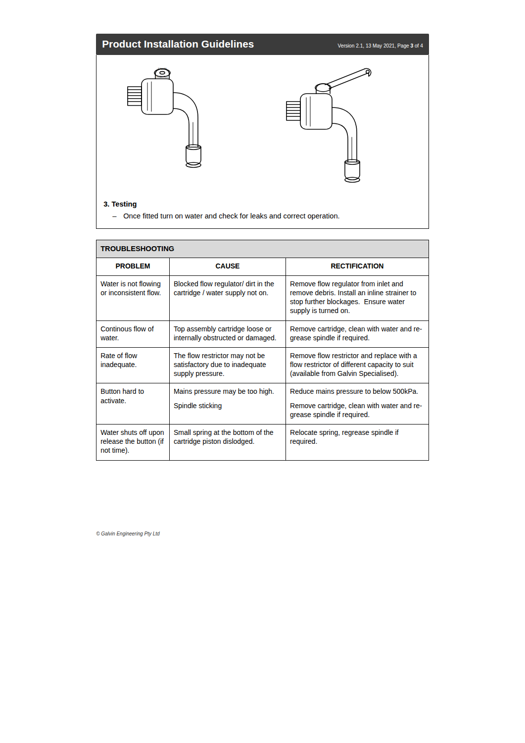Product Installation Guidelines
Version 2.1, 13 May 2021, Page 3 of 4
GALVIN PUSH-FLO
3. Testing
Once fitted turn on water and check for leaks and correct operation.
| TROUBLESHOOTING |
| PROBLEM | CAUSE | RECTIFICATION |
| Water is not flowing or inconsistent flow. | Blocked flow regulator/ dirt in the cartridge / water supply not on. | Remove flow regulator from inlet and remove debris. Install an inline strainer to stop further blockages. Ensure water supply is turned on. |
| Continous flow of water. | Top assembly cartridge loose or internally obstructed or damaged. | Remove cartridge, clean with water and re-grease spindle if required. |
| Rate of flow inadequate. | The flow restrictor may not be satisfactory due to inadequate supply pressure. | Remove flow restrictor and replace with a flow restrictor of different capacity to suit (available from Galvin Specialised). |
| Button hard to activate. | Mains pressure may be too high. Spindle sticking | Reduce mains pressure to below 500kPa. Remove cartridge, clean with water and re-grease spindle if required. |
| Water shuts off upon release the button (if not time). | Small spring at the bottom of the cartridge piston dislodged. | Relocate spring, regrease spindle if required. |
© Galvin Engineering Pty Ltd